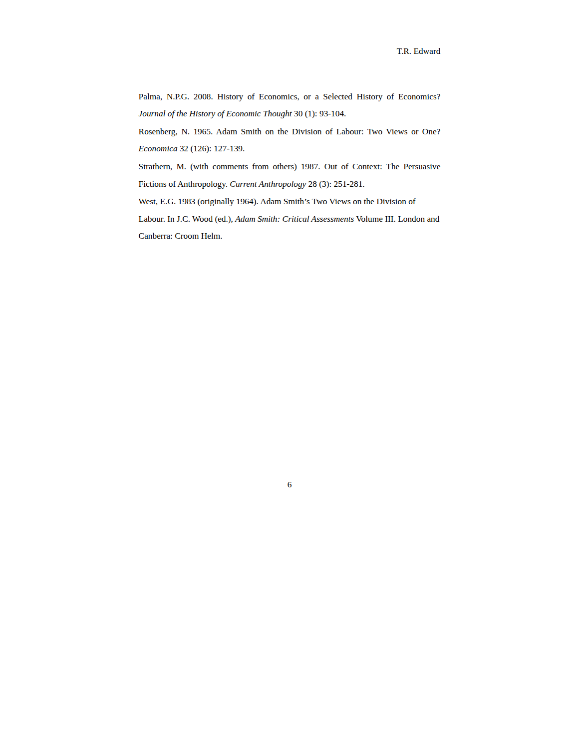T.R. Edward
Palma, N.P.G. 2008. History of Economics, or a Selected History of Economics? Journal of the History of Economic Thought 30 (1): 93-104.
Rosenberg, N. 1965. Adam Smith on the Division of Labour: Two Views or One? Economica 32 (126): 127-139.
Strathern, M. (with comments from others) 1987. Out of Context: The Persuasive Fictions of Anthropology. Current Anthropology 28 (3): 251-281.
West, E.G. 1983 (originally 1964). Adam Smith’s Two Views on the Division of Labour. In J.C. Wood (ed.), Adam Smith: Critical Assessments Volume III. London and Canberra: Croom Helm.
6